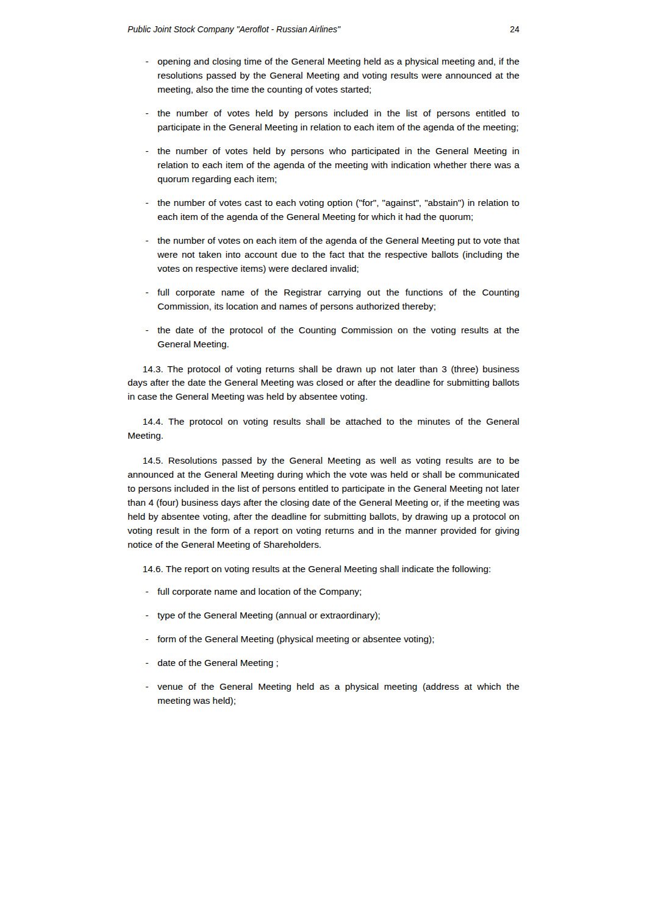Public Joint Stock Company "Aeroflot - Russian Airlines" 24
opening and closing time of the General Meeting held as a physical meeting and, if the resolutions passed by the General Meeting and voting results were announced at the meeting, also the time the counting of votes started;
the number of votes held by persons included in the list of persons entitled to participate in the General Meeting in relation to each item of the agenda of the meeting;
the number of votes held by persons who participated in the General Meeting in relation to each item of the agenda of the meeting with indication whether there was a quorum regarding each item;
the number of votes cast to each voting option ("for", "against", "abstain") in relation to each item of the agenda of the General Meeting for which it had the quorum;
the number of votes on each item of the agenda of the General Meeting put to vote that were not taken into account due to the fact that the respective ballots (including the votes on respective items) were declared invalid;
full corporate name of the Registrar carrying out the functions of the Counting Commission, its location and names of persons authorized thereby;
the date of the protocol of the Counting Commission on the voting results at the General Meeting.
14.3. The protocol of voting returns shall be drawn up not later than 3 (three) business days after the date the General Meeting was closed or after the deadline for submitting ballots in case the General Meeting was held by absentee voting.
14.4. The protocol on voting results shall be attached to the minutes of the General Meeting.
14.5. Resolutions passed by the General Meeting as well as voting results are to be announced at the General Meeting during which the vote was held or shall be communicated to persons included in the list of persons entitled to participate in the General Meeting not later than 4 (four) business days after the closing date of the General Meeting or, if the meeting was held by absentee voting, after the deadline for submitting ballots, by drawing up a protocol on voting result in the form of a report on voting returns and in the manner provided for giving notice of the General Meeting of Shareholders.
14.6. The report on voting results at the General Meeting shall indicate the following:
full corporate name and location of the Company;
type of the General Meeting (annual or extraordinary);
form of the General Meeting (physical meeting or absentee voting);
date of the General Meeting ;
venue of the General Meeting held as a physical meeting (address at which the meeting was held);